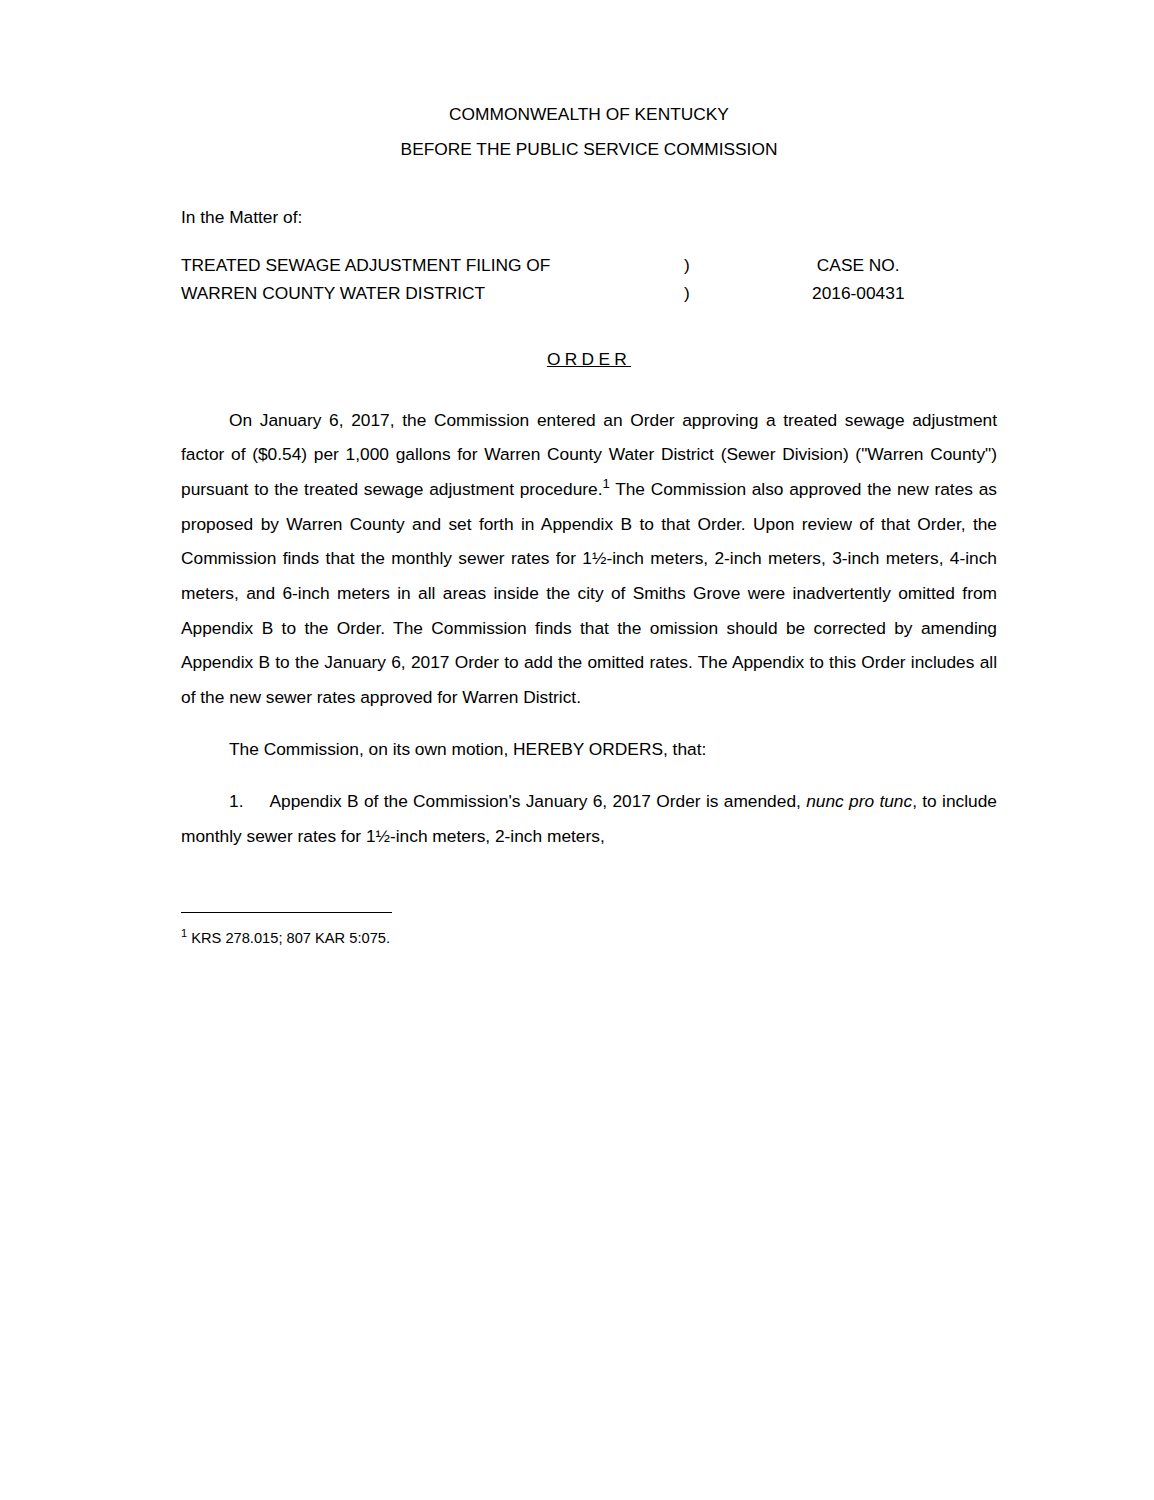COMMONWEALTH OF KENTUCKY
BEFORE THE PUBLIC SERVICE COMMISSION
In the Matter of:
| TREATED SEWAGE ADJUSTMENT FILING OF WARREN COUNTY WATER DISTRICT | ) ) | CASE NO. 2016-00431 |
ORDER
On January 6, 2017, the Commission entered an Order approving a treated sewage adjustment factor of ($0.54) per 1,000 gallons for Warren County Water District (Sewer Division) ("Warren County") pursuant to the treated sewage adjustment procedure.1 The Commission also approved the new rates as proposed by Warren County and set forth in Appendix B to that Order. Upon review of that Order, the Commission finds that the monthly sewer rates for 1½-inch meters, 2-inch meters, 3-inch meters, 4-inch meters, and 6-inch meters in all areas inside the city of Smiths Grove were inadvertently omitted from Appendix B to the Order. The Commission finds that the omission should be corrected by amending Appendix B to the January 6, 2017 Order to add the omitted rates. The Appendix to this Order includes all of the new sewer rates approved for Warren District.
The Commission, on its own motion, HEREBY ORDERS, that:
Appendix B of the Commission's January 6, 2017 Order is amended, nunc pro tunc, to include monthly sewer rates for 1½-inch meters, 2-inch meters,
1 KRS 278.015; 807 KAR 5:075.